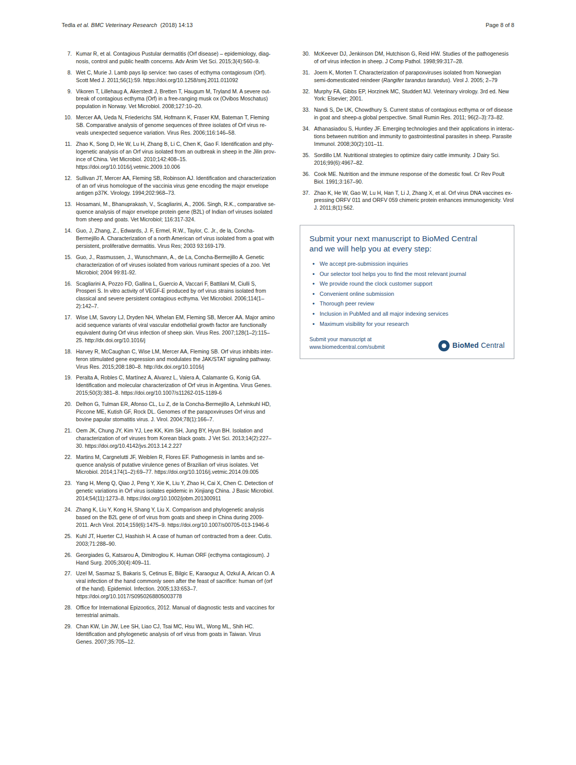Tedla et al. BMC Veterinary Research (2018) 14:13
Page 8 of 8
7. Kumar R, et al. Contagious Pustular dermatitis (Orf disease) – epidemiology, diagnosis, control and public health concerns. Adv Anim Vet Sci. 2015;3(4):560–9.
8. Wet C, Murie J. Lamb pays lip service: two cases of ecthyma contagiosum (Orf). Scott Med J. 2011;56(1):59. https://doi.org/10.1258/smj.2011.011092
9. Vikoren T, Lillehaug A, Akerstedt J, Bretten T, Haugum M, Tryland M. A severe outbreak of contagious ecthyma (Orf) in a free-ranging musk ox (Ovibos Moschatus) population in Norway. Vet Microbiol. 2008;127:10–20.
10. Mercer AA, Ueda N, Friederichs SM, Hofmann K, Fraser KM, Bateman T, Fleming SB. Comparative analysis of genome sequences of three isolates of Orf virus reveals unexpected sequence variation. Virus Res. 2006;116:146–58.
11. Zhao K, Song D, He W, Lu H, Zhang B, Li C, Chen K, Gao F. Identification and phylogenetic analysis of an Orf virus isolated from an outbreak in sheep in the Jilin province of China. Vet Microbiol. 2010;142:408–15. https://doi.org/10.1016/j.vetmic.2009.10.006
12. Sullivan JT, Mercer AA, Fleming SB, Robinson AJ. Identification and characterization of an orf virus homologue of the vaccinia virus gene encoding the major envelope antigen p37K. Virology. 1994;202:968–73.
13. Hosamani, M., Bhanuprakash, V., Scagliarini, A., 2006. Singh, R.K., comparative sequence analysis of major envelope protein gene (B2L) of Indian orf viruses isolated from sheep and goats. Vet Microbiol; 116:317-324.
14. Guo, J, Zhang, Z., Edwards, J. F, Ermel, R.W., Taylor, C. Jr., de la, Concha-Bermejillo A. Characterization of a north American orf virus isolated from a goat with persistent, proliferative dermatitis. Virus Res; 2003 93:169-179.
15. Guo, J., Rasmussen, J., Wunschmann, A., de La, Concha-Bermejillo A. Genetic characterization of orf viruses isolated from various ruminant species of a zoo. Vet Microbiol; 2004 99:81-92.
16. Scagliarini A, Pozzo FD, Gallina L, Guercio A, Vaccari F, Battilani M, Ciulli S, Prosperi S. In vitro activity of VEGF-E produced by orf virus strains isolated from classical and severe persistent contagious ecthyma. Vet Microbiol. 2006;114(1–2):142–7.
17. Wise LM, Savory LJ, Dryden NH, Whelan EM, Fleming SB, Mercer AA. Major amino acid sequence variants of viral vascular endothelial growth factor are functionally equivalent during Orf virus infection of sheep skin. Virus Res. 2007;128(1–2):115–25. http://dx.doi.org/10.1016/j
18. Harvey R, McCaughan C, Wise LM, Mercer AA, Fleming SB. Orf virus inhibits interferon stimulated gene expression and modulates the JAK/STAT signaling pathway. Virus Res. 2015;208:180–8. http://dx.doi.org/10.1016/j
19. Peralta A, Robles C, Martínez A, Alvarez L, Valera A, Calamante G, Konig GA. Identification and molecular characterization of Orf virus in Argentina. Virus Genes. 2015;50(3):381–8. https://doi.org/10.1007/s11262-015-1189-6
20. Delhon G, Tulman ER, Afonso CL, Lu Z, de la Concha-Bermejillo A, Lehmkuhl HD, Piccone ME, Kutish GF, Rock DL. Genomes of the parapoxviruses Orf virus and bovine papular stomatitis virus. J. Virol. 2004;78(1):166–7.
21. Oem JK, Chung JY, Kim YJ, Lee KK, Kim SH, Jung BY, Hyun BH. Isolation and characterization of orf viruses from Korean black goats. J Vet Sci. 2013;14(2):227–30. https://doi.org/10.4142/jvs.2013.14.2.227
22. Martins M, Cargnelutti JF, Weiblen R, Flores EF. Pathogenesis in lambs and sequence analysis of putative virulence genes of Brazilian orf virus isolates. Vet Microbiol. 2014;174(1–2):69–77. https://doi.org/10.1016/j.vetmic.2014.09.005
23. Yang H, Meng Q, Qiao J, Peng Y, Xie K, Liu Y, Zhao H, Cai X, Chen C. Detection of genetic variations in Orf virus isolates epidemic in Xinjiang China. J Basic Microbiol. 2014;54(11):1273–8. https://doi.org/10.1002/jobm.201300911
24. Zhang K, Liu Y, Kong H, Shang Y, Liu X. Comparison and phylogenetic analysis based on the B2L gene of orf virus from goats and sheep in China during 2009-2011. Arch Virol. 2014;159(6):1475–9. https://doi.org/10.1007/s00705-013-1946-6
25. Kuhl JT, Huerter CJ, Hashish H. A case of human orf contracted from a deer. Cutis. 2003;71:288–90.
26. Georgiades G, Katsarou A, Dimitroglou K. Human ORF (ecthyma contagiosum). J Hand Surg. 2005;30(4):409–11.
27. Uzel M, Sasmaz S, Bakaris S, Cetinus E, Bilgic E, Karaoguz A, Ozkul A, Arican O. A viral infection of the hand commonly seen after the feast of sacrifice: human orf (orf of the hand). Epidemiol. Infection. 2005;133:653–7. https://doi.org/10.1017/S0950268805003778
28. Office for International Epizootics, 2012. Manual of diagnostic tests and vaccines for terrestrial animals.
29. Chan KW, Lin JW, Lee SH, Liao CJ, Tsai MC, Hsu WL, Wong ML, Shih HC. Identification and phylogenetic analysis of orf virus from goats in Taiwan. Virus Genes. 2007;35:705–12.
30. McKeever DJ, Jenkinson DM, Hutchison G, Reid HW. Studies of the pathogenesis of orf virus infection in sheep. J Comp Pathol. 1998;99:317–28.
31. Joern K, Morten T. Characterization of parapoxviruses isolated from Norwegian semi-domesticated reindeer (Rangifer tarandus tarandus). Virol J. 2005; 2–79
32. Murphy FA, Gibbs EP, Horzinek MC, Studdert MJ. Veterinary virology. 3rd ed. New York: Elsevier; 2001.
33. Nandi S, De UK, Chowdhury S. Current status of contagious ecthyma or orf disease in goat and sheep-a global perspective. Small Rumin Res. 2011; 96(2–3):73–82.
34. Athanasiadou S, Huntley JF. Emerging technologies and their applications in interactions between nutrition and immunity to gastrointestinal parasites in sheep. Parasite Immunol. 2008;30(2):101–11.
35. Sordillo LM. Nutritional strategies to optimize dairy cattle immunity. J Dairy Sci. 2016;99(6):4967–82.
36. Cook ME. Nutrition and the immune response of the domestic fowl. Cr Rev Poult Biol. 1991;3:167–90.
37. Zhao K, He W, Gao W, Lu H, Han T, Li J, Zhang X, et al. Orf virus DNA vaccines expressing ORFV 011 and ORFV 059 chimeric protein enhances immunogenicity. Virol J. 2011;8(1):562.
Submit your next manuscript to BioMed Central
and we will help you at every step:
We accept pre-submission inquiries
Our selector tool helps you to find the most relevant journal
We provide round the clock customer support
Convenient online submission
Thorough peer review
Inclusion in PubMed and all major indexing services
Maximum visibility for your research
Submit your manuscript at www.biomedcentral.com/submit
BioMed Central